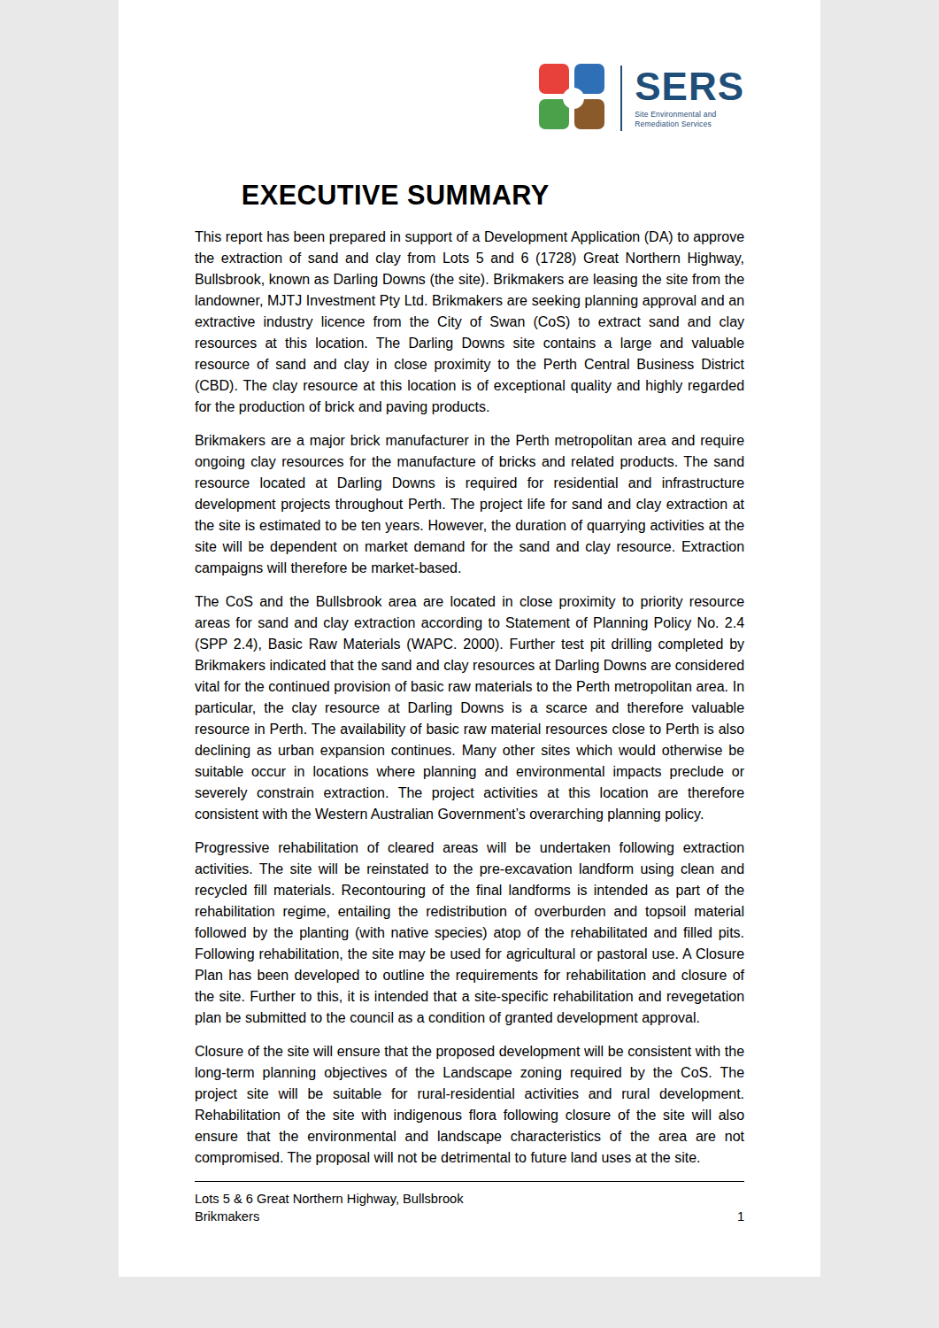SERS
Site Environmental and
Remediation Services
EXECUTIVE SUMMARY
This report has been prepared in support of a Development Application (DA) to approve the extraction of sand and clay from Lots 5 and 6 (1728) Great Northern Highway, Bullsbrook, known as Darling Downs (the site). Brikmakers are leasing the site from the landowner, MJTJ Investment Pty Ltd. Brikmakers are seeking planning approval and an extractive industry licence from the City of Swan (CoS) to extract sand and clay resources at this location. The Darling Downs site contains a large and valuable resource of sand and clay in close proximity to the Perth Central Business District (CBD). The clay resource at this location is of exceptional quality and highly regarded for the production of brick and paving products.
Brikmakers are a major brick manufacturer in the Perth metropolitan area and require ongoing clay resources for the manufacture of bricks and related products. The sand resource located at Darling Downs is required for residential and infrastructure development projects throughout Perth. The project life for sand and clay extraction at the site is estimated to be ten years. However, the duration of quarrying activities at the site will be dependent on market demand for the sand and clay resource. Extraction campaigns will therefore be market-based.
The CoS and the Bullsbrook area are located in close proximity to priority resource areas for sand and clay extraction according to Statement of Planning Policy No. 2.4 (SPP 2.4), Basic Raw Materials (WAPC. 2000). Further test pit drilling completed by Brikmakers indicated that the sand and clay resources at Darling Downs are considered vital for the continued provision of basic raw materials to the Perth metropolitan area. In particular, the clay resource at Darling Downs is a scarce and therefore valuable resource in Perth. The availability of basic raw material resources close to Perth is also declining as urban expansion continues. Many other sites which would otherwise be suitable occur in locations where planning and environmental impacts preclude or severely constrain extraction. The project activities at this location are therefore consistent with the Western Australian Government’s overarching planning policy.
Progressive rehabilitation of cleared areas will be undertaken following extraction activities. The site will be reinstated to the pre-excavation landform using clean and recycled fill materials. Recontouring of the final landforms is intended as part of the rehabilitation regime, entailing the redistribution of overburden and topsoil material followed by the planting (with native species) atop of the rehabilitated and filled pits. Following rehabilitation, the site may be used for agricultural or pastoral use. A Closure Plan has been developed to outline the requirements for rehabilitation and closure of the site. Further to this, it is intended that a site-specific rehabilitation and revegetation plan be submitted to the council as a condition of granted development approval.
Closure of the site will ensure that the proposed development will be consistent with the long-term planning objectives of the Landscape zoning required by the CoS. The project site will be suitable for rural-residential activities and rural development. Rehabilitation of the site with indigenous flora following closure of the site will also ensure that the environmental and landscape characteristics of the area are not compromised. The proposal will not be detrimental to future land uses at the site.
Lots 5 & 6 Great Northern Highway, Bullsbrook
Brikmakers 1